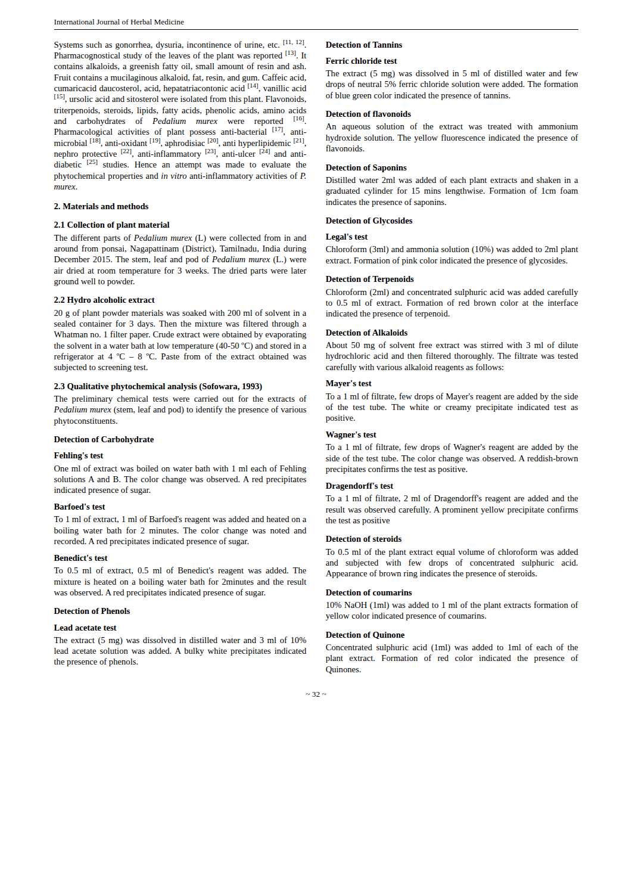International Journal of Herbal Medicine
Systems such as gonorrhea, dysuria, incontinence of urine, etc. [11, 12]. Pharmacognostical study of the leaves of the plant was reported [13]. It contains alkaloids, a greenish fatty oil, small amount of resin and ash. Fruit contains a mucilaginous alkaloid, fat, resin, and gum. Caffeic acid, cumaricacid daucosterol, acid, hepatatriacontonic acid [14], vanillic acid [15], ursolic acid and sitosterol were isolated from this plant. Flavonoids, triterpenoids, steroids, lipids, fatty acids, phenolic acids, amino acids and carbohydrates of Pedalium murex were reported [16]. Pharmacological activities of plant possess anti-bacterial [17], anti-microbial [18], anti-oxidant [19], aphrodisiac [20], anti hyperlipidemic [21], nephro protective [22], anti-inflammatory [23], anti-ulcer [24] and anti-diabetic [25] studies. Hence an attempt was made to evaluate the phytochemical properties and in vitro anti-inflammatory activities of P. murex.
2. Materials and methods
2.1 Collection of plant material
The different parts of Pedalium murex (L) were collected from in and around from ponsai, Nagapattinam (District), Tamilnadu, India during December 2015. The stem, leaf and pod of Pedalium murex (L.) were air dried at room temperature for 3 weeks. The dried parts were later ground well to powder.
2.2 Hydro alcoholic extract
20 g of plant powder materials was soaked with 200 ml of solvent in a sealed container for 3 days. Then the mixture was filtered through a Whatman no. 1 filter paper. Crude extract were obtained by evaporating the solvent in a water bath at low temperature (40-50 ºC) and stored in a refrigerator at 4 ºC – 8 ºC. Paste from of the extract obtained was subjected to screening test.
2.3 Qualitative phytochemical analysis (Sofowara, 1993)
The preliminary chemical tests were carried out for the extracts of Pedalium murex (stem, leaf and pod) to identify the presence of various phytoconstituents.
Detection of Carbohydrate
Fehling's test
One ml of extract was boiled on water bath with 1 ml each of Fehling solutions A and B. The color change was observed. A red precipitates indicated presence of sugar.
Barfoed's test
To 1 ml of extract, 1 ml of Barfoed's reagent was added and heated on a boiling water bath for 2 minutes. The color change was noted and recorded. A red precipitates indicated presence of sugar.
Benedict's test
To 0.5 ml of extract, 0.5 ml of Benedict's reagent was added. The mixture is heated on a boiling water bath for 2minutes and the result was observed. A red precipitates indicated presence of sugar.
Detection of Phenols
Lead acetate test
The extract (5 mg) was dissolved in distilled water and 3 ml of 10% lead acetate solution was added. A bulky white precipitates indicated the presence of phenols.
Detection of Tannins
Ferric chloride test
The extract (5 mg) was dissolved in 5 ml of distilled water and few drops of neutral 5% ferric chloride solution were added. The formation of blue green color indicated the presence of tannins.
Detection of flavonoids
An aqueous solution of the extract was treated with ammonium hydroxide solution. The yellow fluorescence indicated the presence of flavonoids.
Detection of Saponins
Distilled water 2ml was added of each plant extracts and shaken in a graduated cylinder for 15 mins lengthwise. Formation of 1cm foam indicates the presence of saponins.
Detection of Glycosides
Legal's test
Chloroform (3ml) and ammonia solution (10%) was added to 2ml plant extract. Formation of pink color indicated the presence of glycosides.
Detection of Terpenoids
Chloroform (2ml) and concentrated sulphuric acid was added carefully to 0.5 ml of extract. Formation of red brown color at the interface indicated the presence of terpenoid.
Detection of Alkaloids
About 50 mg of solvent free extract was stirred with 3 ml of dilute hydrochloric acid and then filtered thoroughly. The filtrate was tested carefully with various alkaloid reagents as follows:
Mayer's test
To a 1 ml of filtrate, few drops of Mayer's reagent are added by the side of the test tube. The white or creamy precipitate indicated test as positive.
Wagner's test
To a 1 ml of filtrate, few drops of Wagner's reagent are added by the side of the test tube. The color change was observed. A reddish-brown precipitates confirms the test as positive.
Dragendorff's test
To a 1 ml of filtrate, 2 ml of Dragendorff's reagent are added and the result was observed carefully. A prominent yellow precipitate confirms the test as positive
Detection of steroids
To 0.5 ml of the plant extract equal volume of chloroform was added and subjected with few drops of concentrated sulphuric acid. Appearance of brown ring indicates the presence of steroids.
Detection of coumarins
10% NaOH (1ml) was added to 1 ml of the plant extracts formation of yellow color indicated presence of coumarins.
Detection of Quinone
Concentrated sulphuric acid (1ml) was added to 1ml of each of the plant extract. Formation of red color indicated the presence of Quinones.
~ 32 ~